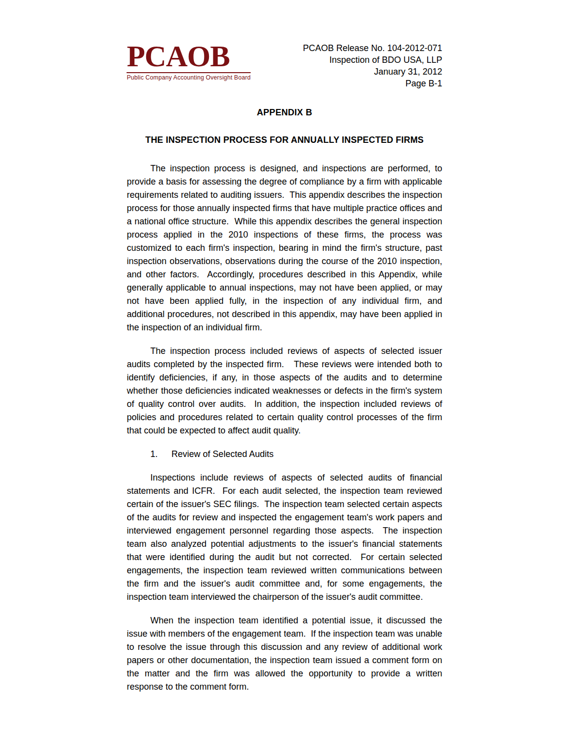PCAOB
Public Company Accounting Oversight Board
PCAOB Release No. 104-2012-071
Inspection of BDO USA, LLP
January 31, 2012
Page B-1
APPENDIX B
THE INSPECTION PROCESS FOR ANNUALLY INSPECTED FIRMS
The inspection process is designed, and inspections are performed, to provide a basis for assessing the degree of compliance by a firm with applicable requirements related to auditing issuers. This appendix describes the inspection process for those annually inspected firms that have multiple practice offices and a national office structure. While this appendix describes the general inspection process applied in the 2010 inspections of these firms, the process was customized to each firm's inspection, bearing in mind the firm's structure, past inspection observations, observations during the course of the 2010 inspection, and other factors. Accordingly, procedures described in this Appendix, while generally applicable to annual inspections, may not have been applied, or may not have been applied fully, in the inspection of any individual firm, and additional procedures, not described in this appendix, may have been applied in the inspection of an individual firm.
The inspection process included reviews of aspects of selected issuer audits completed by the inspected firm. These reviews were intended both to identify deficiencies, if any, in those aspects of the audits and to determine whether those deficiencies indicated weaknesses or defects in the firm's system of quality control over audits. In addition, the inspection included reviews of policies and procedures related to certain quality control processes of the firm that could be expected to affect audit quality.
1. Review of Selected Audits
Inspections include reviews of aspects of selected audits of financial statements and ICFR. For each audit selected, the inspection team reviewed certain of the issuer's SEC filings. The inspection team selected certain aspects of the audits for review and inspected the engagement team's work papers and interviewed engagement personnel regarding those aspects. The inspection team also analyzed potential adjustments to the issuer's financial statements that were identified during the audit but not corrected. For certain selected engagements, the inspection team reviewed written communications between the firm and the issuer's audit committee and, for some engagements, the inspection team interviewed the chairperson of the issuer's audit committee.
When the inspection team identified a potential issue, it discussed the issue with members of the engagement team. If the inspection team was unable to resolve the issue through this discussion and any review of additional work papers or other documentation, the inspection team issued a comment form on the matter and the firm was allowed the opportunity to provide a written response to the comment form.